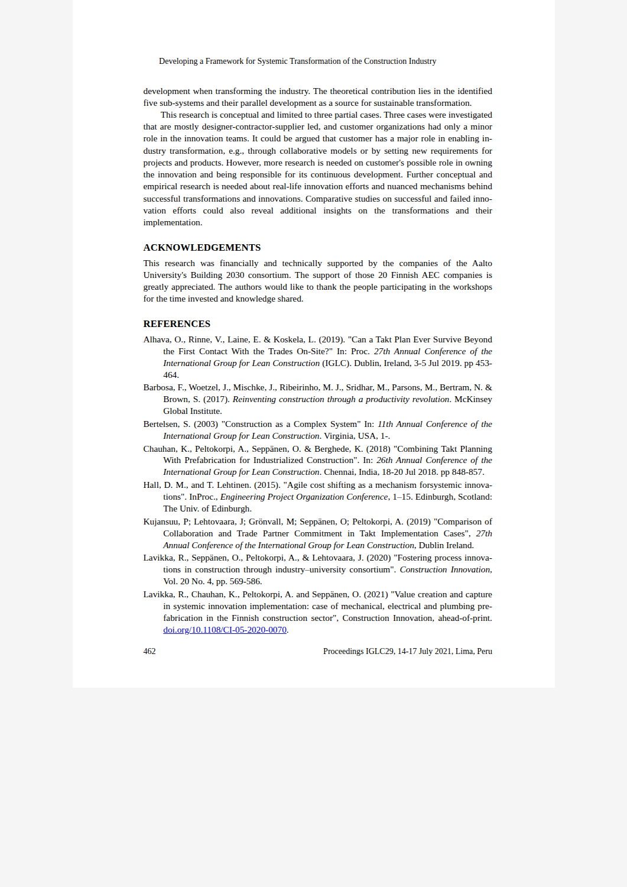Developing a Framework for Systemic Transformation of the Construction Industry
development when transforming the industry. The theoretical contribution lies in the identified five sub-systems and their parallel development as a source for sustainable transformation.
This research is conceptual and limited to three partial cases. Three cases were investigated that are mostly designer-contractor-supplier led, and customer organizations had only a minor role in the innovation teams. It could be argued that customer has a major role in enabling industry transformation, e.g., through collaborative models or by setting new requirements for projects and products. However, more research is needed on customer's possible role in owning the innovation and being responsible for its continuous development. Further conceptual and empirical research is needed about real-life innovation efforts and nuanced mechanisms behind successful transformations and innovations. Comparative studies on successful and failed innovation efforts could also reveal additional insights on the transformations and their implementation.
Acknowledgements
This research was financially and technically supported by the companies of the Aalto University's Building 2030 consortium. The support of those 20 Finnish AEC companies is greatly appreciated. The authors would like to thank the people participating in the workshops for the time invested and knowledge shared.
References
Alhava, O., Rinne, V., Laine, E. & Koskela, L. (2019). "Can a Takt Plan Ever Survive Beyond the First Contact With the Trades On-Site?" In: Proc. 27th Annual Conference of the International Group for Lean Construction (IGLC). Dublin, Ireland, 3-5 Jul 2019. pp 453-464.
Barbosa, F., Woetzel, J., Mischke, J., Ribeirinho, M. J., Sridhar, M., Parsons, M., Bertram, N. & Brown, S. (2017). Reinventing construction through a productivity revolution. McKinsey Global Institute.
Bertelsen, S. (2003) "Construction as a Complex System" In: 11th Annual Conference of the International Group for Lean Construction. Virginia, USA, 1-.
Chauhan, K., Peltokorpi, A., Seppänen, O. & Berghede, K. (2018) "Combining Takt Planning With Prefabrication for Industrialized Construction". In: 26th Annual Conference of the International Group for Lean Construction. Chennai, India, 18-20 Jul 2018. pp 848-857.
Hall, D. M., and T. Lehtinen. (2015). "Agile cost shifting as a mechanism forsystemic innovations". InProc., Engineering Project Organization Conference, 1–15. Edinburgh, Scotland: The Univ. of Edinburgh.
Kujansuu, P; Lehtovaara, J; Grönvall, M; Seppänen, O; Peltokorpi, A. (2019) "Comparison of Collaboration and Trade Partner Commitment in Takt Implementation Cases", 27th Annual Conference of the International Group for Lean Construction, Dublin Ireland.
Lavikka, R., Seppänen, O., Peltokorpi, A., & Lehtovaara, J. (2020) "Fostering process innovations in construction through industry–university consortium". Construction Innovation, Vol. 20 No. 4, pp. 569-586.
Lavikka, R., Chauhan, K., Peltokorpi, A. and Seppänen, O. (2021) "Value creation and capture in systemic innovation implementation: case of mechanical, electrical and plumbing prefabrication in the Finnish construction sector", Construction Innovation, ahead-of-print. doi.org/10.1108/CI-05-2020-0070.
462 Proceedings IGLC29, 14-17 July 2021, Lima, Peru